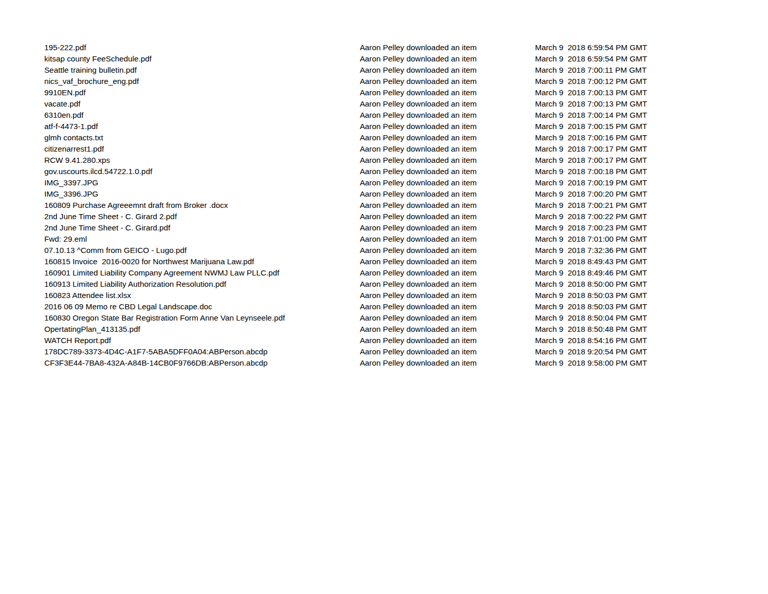| 195-222.pdf | Aaron Pelley downloaded an item | March 9 2018 6:59:54 PM GMT |
| kitsap county FeeSchedule.pdf | Aaron Pelley downloaded an item | March 9 2018 6:59:54 PM GMT |
| Seattle training bulletin.pdf | Aaron Pelley downloaded an item | March 9 2018 7:00:11 PM GMT |
| nics_vaf_brochure_eng.pdf | Aaron Pelley downloaded an item | March 9 2018 7:00:12 PM GMT |
| 9910EN.pdf | Aaron Pelley downloaded an item | March 9 2018 7:00:13 PM GMT |
| vacate.pdf | Aaron Pelley downloaded an item | March 9 2018 7:00:13 PM GMT |
| 6310en.pdf | Aaron Pelley downloaded an item | March 9 2018 7:00:14 PM GMT |
| atf-f-4473-1.pdf | Aaron Pelley downloaded an item | March 9 2018 7:00:15 PM GMT |
| glmh contacts.txt | Aaron Pelley downloaded an item | March 9 2018 7:00:16 PM GMT |
| citizenarrest1.pdf | Aaron Pelley downloaded an item | March 9 2018 7:00:17 PM GMT |
| RCW 9.41.280.xps | Aaron Pelley downloaded an item | March 9 2018 7:00:17 PM GMT |
| gov.uscourts.ilcd.54722.1.0.pdf | Aaron Pelley downloaded an item | March 9 2018 7:00:18 PM GMT |
| IMG_3397.JPG | Aaron Pelley downloaded an item | March 9 2018 7:00:19 PM GMT |
| IMG_3396.JPG | Aaron Pelley downloaded an item | March 9 2018 7:00:20 PM GMT |
| 160809 Purchase Agreeemnt draft from Broker .docx | Aaron Pelley downloaded an item | March 9 2018 7:00:21 PM GMT |
| 2nd June Time Sheet - C. Girard 2.pdf | Aaron Pelley downloaded an item | March 9 2018 7:00:22 PM GMT |
| 2nd June Time Sheet - C. Girard.pdf | Aaron Pelley downloaded an item | March 9 2018 7:00:23 PM GMT |
| Fwd: 29.eml | Aaron Pelley downloaded an item | March 9 2018 7:01:00 PM GMT |
| 07.10.13 ^Comm from GEICO - Lugo.pdf | Aaron Pelley downloaded an item | March 9 2018 7:32:36 PM GMT |
| 160815 Invoice 2016-0020 for Northwest Marijuana Law.pdf | Aaron Pelley downloaded an item | March 9 2018 8:49:43 PM GMT |
| 160901 Limited Liability Company Agreement NWMJ Law PLLC.pdf | Aaron Pelley downloaded an item | March 9 2018 8:49:46 PM GMT |
| 160913 Limited Liability Authorization Resolution.pdf | Aaron Pelley downloaded an item | March 9 2018 8:50:00 PM GMT |
| 160823 Attendee list.xlsx | Aaron Pelley downloaded an item | March 9 2018 8:50:03 PM GMT |
| 2016 06 09 Memo re CBD Legal Landscape.doc | Aaron Pelley downloaded an item | March 9 2018 8:50:03 PM GMT |
| 160830 Oregon State Bar Registration Form Anne Van Leynseele.pdf | Aaron Pelley downloaded an item | March 9 2018 8:50:04 PM GMT |
| OpertatingPlan_413135.pdf | Aaron Pelley downloaded an item | March 9 2018 8:50:48 PM GMT |
| WATCH Report.pdf | Aaron Pelley downloaded an item | March 9 2018 8:54:16 PM GMT |
| 178DC789-3373-4D4C-A1F7-5ABA5DFF0A04:ABPerson.abcdp | Aaron Pelley downloaded an item | March 9 2018 9:20:54 PM GMT |
| CF3F3E44-7BA8-432A-A84B-14CB0F9766DB:ABPerson.abcdp | Aaron Pelley downloaded an item | March 9 2018 9:58:00 PM GMT |